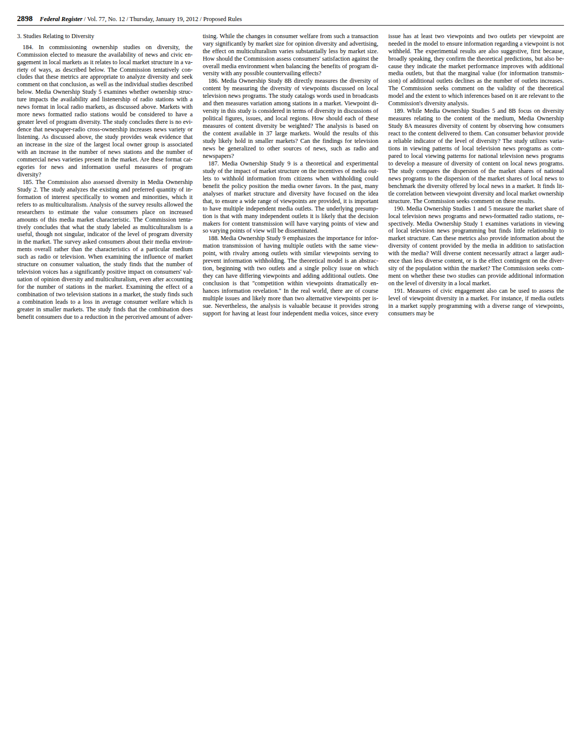2898 Federal Register / Vol. 77, No. 12 / Thursday, January 19, 2012 / Proposed Rules
3. Studies Relating to Diversity
184. In commissioning ownership studies on diversity, the Commission elected to measure the availability of news and civic engagement in local markets as it relates to local market structure in a variety of ways, as described below. The Commission tentatively concludes that these metrics are appropriate to analyze diversity and seek comment on that conclusion, as well as the individual studies described below. Media Ownership Study 5 examines whether ownership structure impacts the availability and listenership of radio stations with a news format in local radio markets, as discussed above. Markets with more news formatted radio stations would be considered to have a greater level of program diversity. The study concludes there is no evidence that newspaper-radio cross-ownership increases news variety or listening. As discussed above, the study provides weak evidence that an increase in the size of the largest local owner group is associated with an increase in the number of news stations and the number of commercial news varieties present in the market. Are these format categories for news and information useful measures of program diversity?
185. The Commission also assessed diversity in Media Ownership Study 2. The study analyzes the existing and preferred quantity of information of interest specifically to women and minorities, which it refers to as multiculturalism. Analysis of the survey results allowed the researchers to estimate the value consumers place on increased amounts of this media market characteristic. The Commission tentatively concludes that what the study labeled as multiculturalism is a useful, though not singular, indicator of the level of program diversity in the market. The survey asked consumers about their media environments overall rather than the characteristics of a particular medium such as radio or television. When examining the influence of market structure on consumer valuation, the study finds that the number of television voices has a significantly positive impact on consumers' valuation of opinion diversity and multiculturalism, even after accounting for the number of stations in the market. Examining the effect of a combination of two television stations in a market, the study finds such a combination leads to a loss in average consumer welfare which is greater in smaller markets. The study finds that the combination does benefit consumers due to a reduction in the perceived amount of advertising. While the changes in consumer welfare from such a transaction vary significantly by market size for opinion diversity and advertising, the effect on multiculturalism varies substantially less by market size. How should the Commission assess consumers' satisfaction against the overall media environment when balancing the benefits of program diversity with any possible countervailing effects?
186. Media Ownership Study 8B directly measures the diversity of content by measuring the diversity of viewpoints discussed on local television news programs. The study catalogs words used in broadcasts and then measures variation among stations in a market. Viewpoint diversity in this study is considered in terms of diversity in discussions of political figures, issues, and local regions. How should each of these measures of content diversity be weighted? The analysis is based on the content available in 37 large markets. Would the results of this study likely hold in smaller markets? Can the findings for television news be generalized to other sources of news, such as radio and newspapers?
187. Media Ownership Study 9 is a theoretical and experimental study of the impact of market structure on the incentives of media outlets to withhold information from citizens when withholding could benefit the policy position the media owner favors. In the past, many analyses of market structure and diversity have focused on the idea that, to ensure a wide range of viewpoints are provided, it is important to have multiple independent media outlets. The underlying presumption is that with many independent outlets it is likely that the decision makers for content transmission will have varying points of view and so varying points of view will be disseminated.
188. Media Ownership Study 9 emphasizes the importance for information transmission of having multiple outlets with the same viewpoint, with rivalry among outlets with similar viewpoints serving to prevent information withholding. The theoretical model is an abstraction, beginning with two outlets and a single policy issue on which they can have differing viewpoints and adding additional outlets. One conclusion is that ''competition within viewpoints dramatically enhances information revelation.'' In the real world, there are of course multiple issues and likely more than two alternative viewpoints per issue. Nevertheless, the analysis is valuable because it provides strong support for having at least four independent media voices, since every issue has at least two viewpoints and two outlets per viewpoint are needed in the model to ensure information regarding a viewpoint is not withheld. The experimental results are also suggestive, first because, broadly speaking, they confirm the theoretical predictions, but also because they indicate the market performance improves with additional media outlets, but that the marginal value (for information transmission) of additional outlets declines as the number of outlets increases. The Commission seeks comment on the validity of the theoretical model and the extent to which inferences based on it are relevant to the Commission's diversity analysis.
189. While Media Ownership Studies 5 and 8B focus on diversity measures relating to the content of the medium, Media Ownership Study 8A measures diversity of content by observing how consumers react to the content delivered to them. Can consumer behavior provide a reliable indicator of the level of diversity? The study utilizes variations in viewing patterns of local television news programs as compared to local viewing patterns for national television news programs to develop a measure of diversity of content on local news programs. The study compares the dispersion of the market shares of national news programs to the dispersion of the market shares of local news to benchmark the diversity offered by local news in a market. It finds little correlation between viewpoint diversity and local market ownership structure. The Commission seeks comment on these results.
190. Media Ownership Studies 1 and 5 measure the market share of local television news programs and news-formatted radio stations, respectively. Media Ownership Study 1 examines variations in viewing of local television news programming but finds little relationship to market structure. Can these metrics also provide information about the diversity of content provided by the media in addition to satisfaction with the media? Will diverse content necessarily attract a larger audience than less diverse content, or is the effect contingent on the diversity of the population within the market? The Commission seeks comment on whether these two studies can provide additional information on the level of diversity in a local market.
191. Measures of civic engagement also can be used to assess the level of viewpoint diversity in a market. For instance, if media outlets in a market supply programming with a diverse range of viewpoints, consumers may be